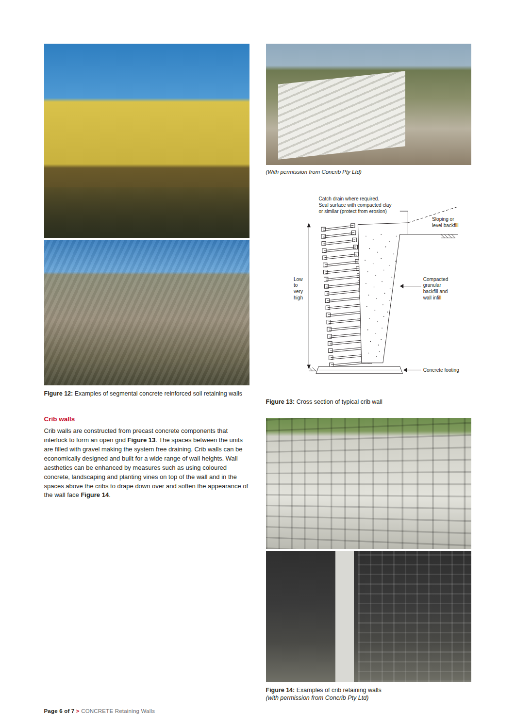Figure 12: Examples of segmental concrete reinforced soil retaining walls
Crib walls
Crib walls are constructed from precast concrete components that interlock to form an open grid Figure 13. The spaces between the units are filled with gravel making the system free draining. Crib walls can be economically designed and built for a wide range of wall heights. Wall aesthetics can be enhanced by measures such as using coloured concrete, landscaping and planting vines on top of the wall and in the spaces above the cribs to drape down over and soften the appearance of the wall face Figure 14.
(With permission from Concrib Pty Ltd)
Catch drain where required. Seal surface with compacted clay or similar (protect from erosion) Sloping or level backfill Low to very high Compacted granular backfill and wall infill Concrete footing
Figure 13: Cross section of typical crib wall
Figure 14: Examples of crib retaining walls
(with permission from Concrib Pty Ltd)
Page 6 of 7 > CONCRETE Retaining Walls